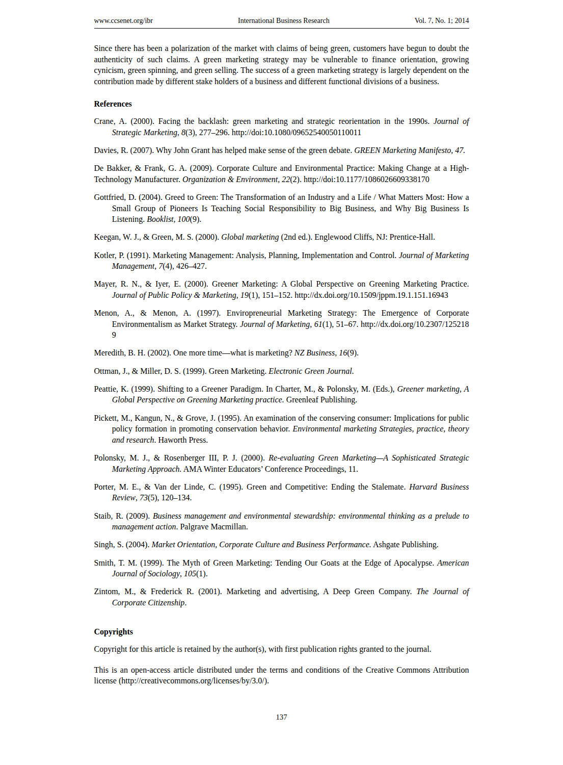www.ccsenet.org/ibr International Business Research Vol. 7, No. 1; 2014
Since there has been a polarization of the market with claims of being green, customers have begun to doubt the authenticity of such claims. A green marketing strategy may be vulnerable to finance orientation, growing cynicism, green spinning, and green selling. The success of a green marketing strategy is largely dependent on the contribution made by different stake holders of a business and different functional divisions of a business.
References
Crane, A. (2000). Facing the backlash: green marketing and strategic reorientation in the 1990s. Journal of Strategic Marketing, 8(3), 277–296. http://doi:10.1080/09652540050110011
Davies, R. (2007). Why John Grant has helped make sense of the green debate. GREEN Marketing Manifesto, 47.
De Bakker, & Frank, G. A. (2009). Corporate Culture and Environmental Practice: Making Change at a High-Technology Manufacturer. Organization & Environment, 22(2). http://doi:10.1177/1086026609338170
Gottfried, D. (2004). Greed to Green: The Transformation of an Industry and a Life / What Matters Most: How a Small Group of Pioneers Is Teaching Social Responsibility to Big Business, and Why Big Business Is Listening. Booklist, 100(9).
Keegan, W. J., & Green, M. S. (2000). Global marketing (2nd ed.). Englewood Cliffs, NJ: Prentice-Hall.
Kotler, P. (1991). Marketing Management: Analysis, Planning, Implementation and Control. Journal of Marketing Management, 7(4), 426–427.
Mayer, R. N., & Iyer, E. (2000). Greener Marketing: A Global Perspective on Greening Marketing Practice. Journal of Public Policy & Marketing, 19(1), 151–152. http://dx.doi.org/10.1509/jppm.19.1.151.16943
Menon, A., & Menon, A. (1997). Enviropreneurial Marketing Strategy: The Emergence of Corporate Environmentalism as Market Strategy. Journal of Marketing, 61(1), 51–67. http://dx.doi.org/10.2307/1252189
Meredith, B. H. (2002). One more time—what is marketing? NZ Business, 16(9).
Ottman, J., & Miller, D. S. (1999). Green Marketing. Electronic Green Journal.
Peattie, K. (1999). Shifting to a Greener Paradigm. In Charter, M., & Polonsky, M. (Eds.), Greener marketing, A Global Perspective on Greening Marketing practice. Greenleaf Publishing.
Pickett, M., Kangun, N., & Grove, J. (1995). An examination of the conserving consumer: Implications for public policy formation in promoting conservation behavior. Environmental marketing Strategies, practice, theory and research. Haworth Press.
Polonsky, M. J., & Rosenberger III, P. J. (2000). Re-evaluating Green Marketing—A Sophisticated Strategic Marketing Approach. AMA Winter Educators’ Conference Proceedings, 11.
Porter, M. E., & Van der Linde, C. (1995). Green and Competitive: Ending the Stalemate. Harvard Business Review, 73(5), 120–134.
Staib, R. (2009). Business management and environmental stewardship: environmental thinking as a prelude to management action. Palgrave Macmillan.
Singh, S. (2004). Market Orientation, Corporate Culture and Business Performance. Ashgate Publishing.
Smith, T. M. (1999). The Myth of Green Marketing: Tending Our Goats at the Edge of Apocalypse. American Journal of Sociology, 105(1).
Zintom, M., & Frederick R. (2001). Marketing and advertising, A Deep Green Company. The Journal of Corporate Citizenship.
Copyrights
Copyright for this article is retained by the author(s), with first publication rights granted to the journal.
This is an open-access article distributed under the terms and conditions of the Creative Commons Attribution license (http://creativecommons.org/licenses/by/3.0/).
137